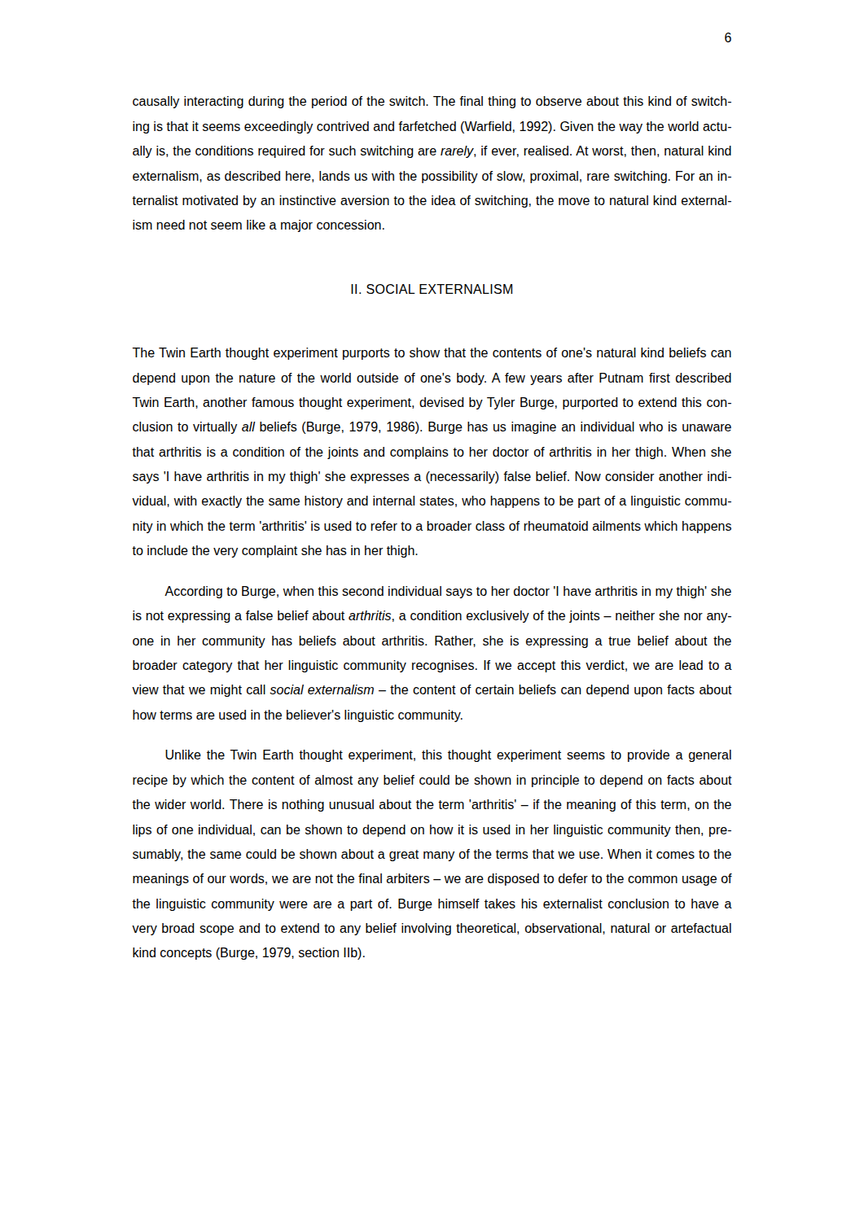6
causally interacting during the period of the switch. The final thing to observe about this kind of switching is that it seems exceedingly contrived and farfetched (Warfield, 1992). Given the way the world actually is, the conditions required for such switching are rarely, if ever, realised. At worst, then, natural kind externalism, as described here, lands us with the possibility of slow, proximal, rare switching. For an internalist motivated by an instinctive aversion to the idea of switching, the move to natural kind externalism need not seem like a major concession.
II. SOCIAL EXTERNALISM
The Twin Earth thought experiment purports to show that the contents of one's natural kind beliefs can depend upon the nature of the world outside of one's body. A few years after Putnam first described Twin Earth, another famous thought experiment, devised by Tyler Burge, purported to extend this conclusion to virtually all beliefs (Burge, 1979, 1986). Burge has us imagine an individual who is unaware that arthritis is a condition of the joints and complains to her doctor of arthritis in her thigh. When she says 'I have arthritis in my thigh' she expresses a (necessarily) false belief. Now consider another individual, with exactly the same history and internal states, who happens to be part of a linguistic community in which the term 'arthritis' is used to refer to a broader class of rheumatoid ailments which happens to include the very complaint she has in her thigh.
According to Burge, when this second individual says to her doctor 'I have arthritis in my thigh' she is not expressing a false belief about arthritis, a condition exclusively of the joints – neither she nor anyone in her community has beliefs about arthritis. Rather, she is expressing a true belief about the broader category that her linguistic community recognises. If we accept this verdict, we are lead to a view that we might call social externalism – the content of certain beliefs can depend upon facts about how terms are used in the believer's linguistic community.
Unlike the Twin Earth thought experiment, this thought experiment seems to provide a general recipe by which the content of almost any belief could be shown in principle to depend on facts about the wider world. There is nothing unusual about the term 'arthritis' – if the meaning of this term, on the lips of one individual, can be shown to depend on how it is used in her linguistic community then, presumably, the same could be shown about a great many of the terms that we use. When it comes to the meanings of our words, we are not the final arbiters – we are disposed to defer to the common usage of the linguistic community were are a part of. Burge himself takes his externalist conclusion to have a very broad scope and to extend to any belief involving theoretical, observational, natural or artefactual kind concepts (Burge, 1979, section IIb).